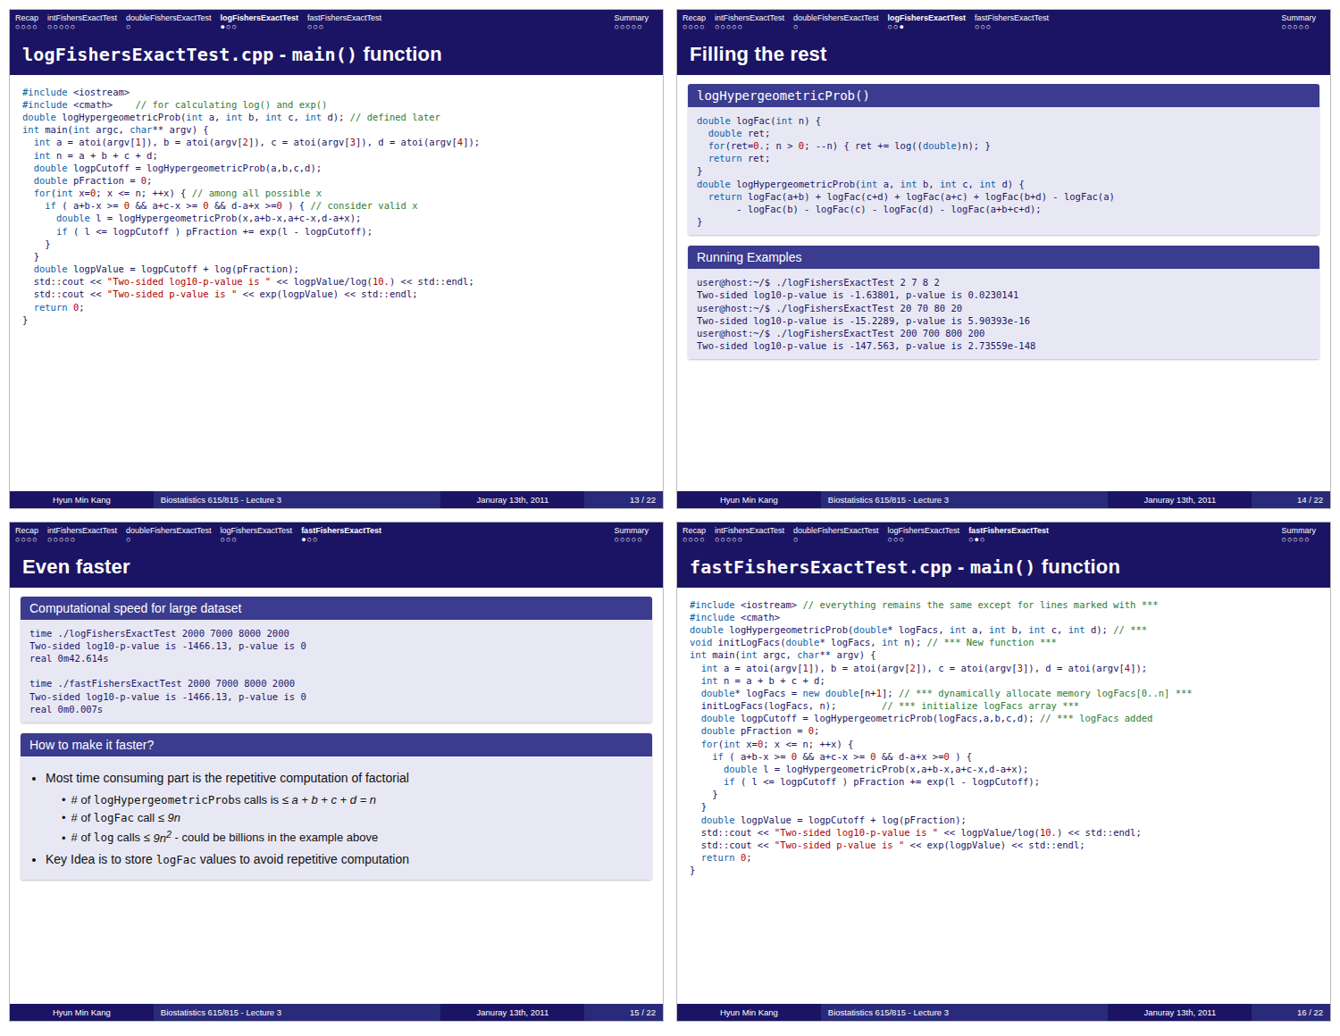Recap○○○○
intFishersExactTest○○○○○
doubleFishersExactTest○
logFishersExactTest●○○
fastFishersExactTest○○○
Summary○○○○○
logFishersExactTest.cpp - main() function
#include <iostream>
#include <cmath>    // for calculating log() and exp()
double logHypergeometricProb(int a, int b, int c, int d); // defined later
int main(int argc, char** argv) {
  int a = atoi(argv[1]), b = atoi(argv[2]), c = atoi(argv[3]), d = atoi(argv[4]);
  int n = a + b + c + d;
  double logpCutoff = logHypergeometricProb(a,b,c,d);
  double pFraction = 0;
  for(int x=0; x <= n; ++x) { // among all possible x
    if ( a+b-x >= 0 && a+c-x >= 0 && d-a+x >=0 ) { // consider valid x
      double l = logHypergeometricProb(x,a+b-x,a+c-x,d-a+x);
      if ( l <= logpCutoff ) pFraction += exp(l - logpCutoff);
    }
  }
  double logpValue = logpCutoff + log(pFraction);
  std::cout << "Two-sided log10-p-value is " << logpValue/log(10.) << std::endl;
  std::cout << "Two-sided p-value is " << exp(logpValue) << std::endl;
  return 0;
}
Hyun Min Kang
Biostatistics 615/815 - Lecture 3
Januray 13th, 2011
13 / 22
Recap○○○○
intFishersExactTest○○○○○
doubleFishersExactTest○
logFishersExactTest○○●
fastFishersExactTest○○○
Summary○○○○○
Filling the rest
logHypergeometricProb()
double logFac(int n) {
  double ret;
  for(ret=0.; n > 0; --n) { ret += log((double)n); }
  return ret;
}
double logHypergeometricProb(int a, int b, int c, int d) {
  return logFac(a+b) + logFac(c+d) + logFac(a+c) + logFac(b+d) - logFac(a)
       - logFac(b) - logFac(c) - logFac(d) - logFac(a+b+c+d);
}
Running Examples
user@host:~/$ ./logFishersExactTest 2 7 8 2
Two-sided log10-p-value is -1.63801, p-value is 0.0230141
user@host:~/$ ./logFishersExactTest 20 70 80 20
Two-sided log10-p-value is -15.2289, p-value is 5.90393e-16
user@host:~/$ ./logFishersExactTest 200 700 800 200
Two-sided log10-p-value is -147.563, p-value is 2.73559e-148
Hyun Min Kang
Biostatistics 615/815 - Lecture 3
Januray 13th, 2011
14 / 22
Recap○○○○
intFishersExactTest○○○○○
doubleFishersExactTest○
logFishersExactTest○○○
fastFishersExactTest●○○
Summary○○○○○
Even faster
Computational speed for large dataset
time ./logFishersExactTest 2000 7000 8000 2000
Two-sided log10-p-value is -1466.13, p-value is 0
real 0m42.614s

time ./fastFishersExactTest 2000 7000 8000 2000
Two-sided log10-p-value is -1466.13, p-value is 0
real 0m0.007s
How to make it faster?
Most time consuming part is the repetitive computation of factorial
# of logHypergeometricProbs calls is ≤ a + b + c + d = n
# of logFac call ≤ 9n
# of log calls ≤ 9n2 - could be billions in the example above
Key Idea is to store logFac values to avoid repetitive computation
Hyun Min Kang
Biostatistics 615/815 - Lecture 3
Januray 13th, 2011
15 / 22
Recap○○○○
intFishersExactTest○○○○○
doubleFishersExactTest○
logFishersExactTest○○○
fastFishersExactTest○●○
Summary○○○○○
fastFishersExactTest.cpp - main() function
#include <iostream> // everything remains the same except for lines marked with ***
#include <cmath>
double logHypergeometricProb(double* logFacs, int a, int b, int c, int d); // ***
void initLogFacs(double* logFacs, int n); // *** New function ***
int main(int argc, char** argv) {
  int a = atoi(argv[1]), b = atoi(argv[2]), c = atoi(argv[3]), d = atoi(argv[4]);
  int n = a + b + c + d;
  double* logFacs = new double[n+1]; // *** dynamically allocate memory logFacs[0..n] ***
  initLogFacs(logFacs, n);        // *** initialize logFacs array ***
  double logpCutoff = logHypergeometricProb(logFacs,a,b,c,d); // *** logFacs added
  double pFraction = 0;
  for(int x=0; x <= n; ++x) {
    if ( a+b-x >= 0 && a+c-x >= 0 && d-a+x >=0 ) {
      double l = logHypergeometricProb(x,a+b-x,a+c-x,d-a+x);
      if ( l <= logpCutoff ) pFraction += exp(l - logpCutoff);
    }
  }
  double logpValue = logpCutoff + log(pFraction);
  std::cout << "Two-sided log10-p-value is " << logpValue/log(10.) << std::endl;
  std::cout << "Two-sided p-value is " << exp(logpValue) << std::endl;
  return 0;
}
Hyun Min Kang
Biostatistics 615/815 - Lecture 3
Januray 13th, 2011
16 / 22